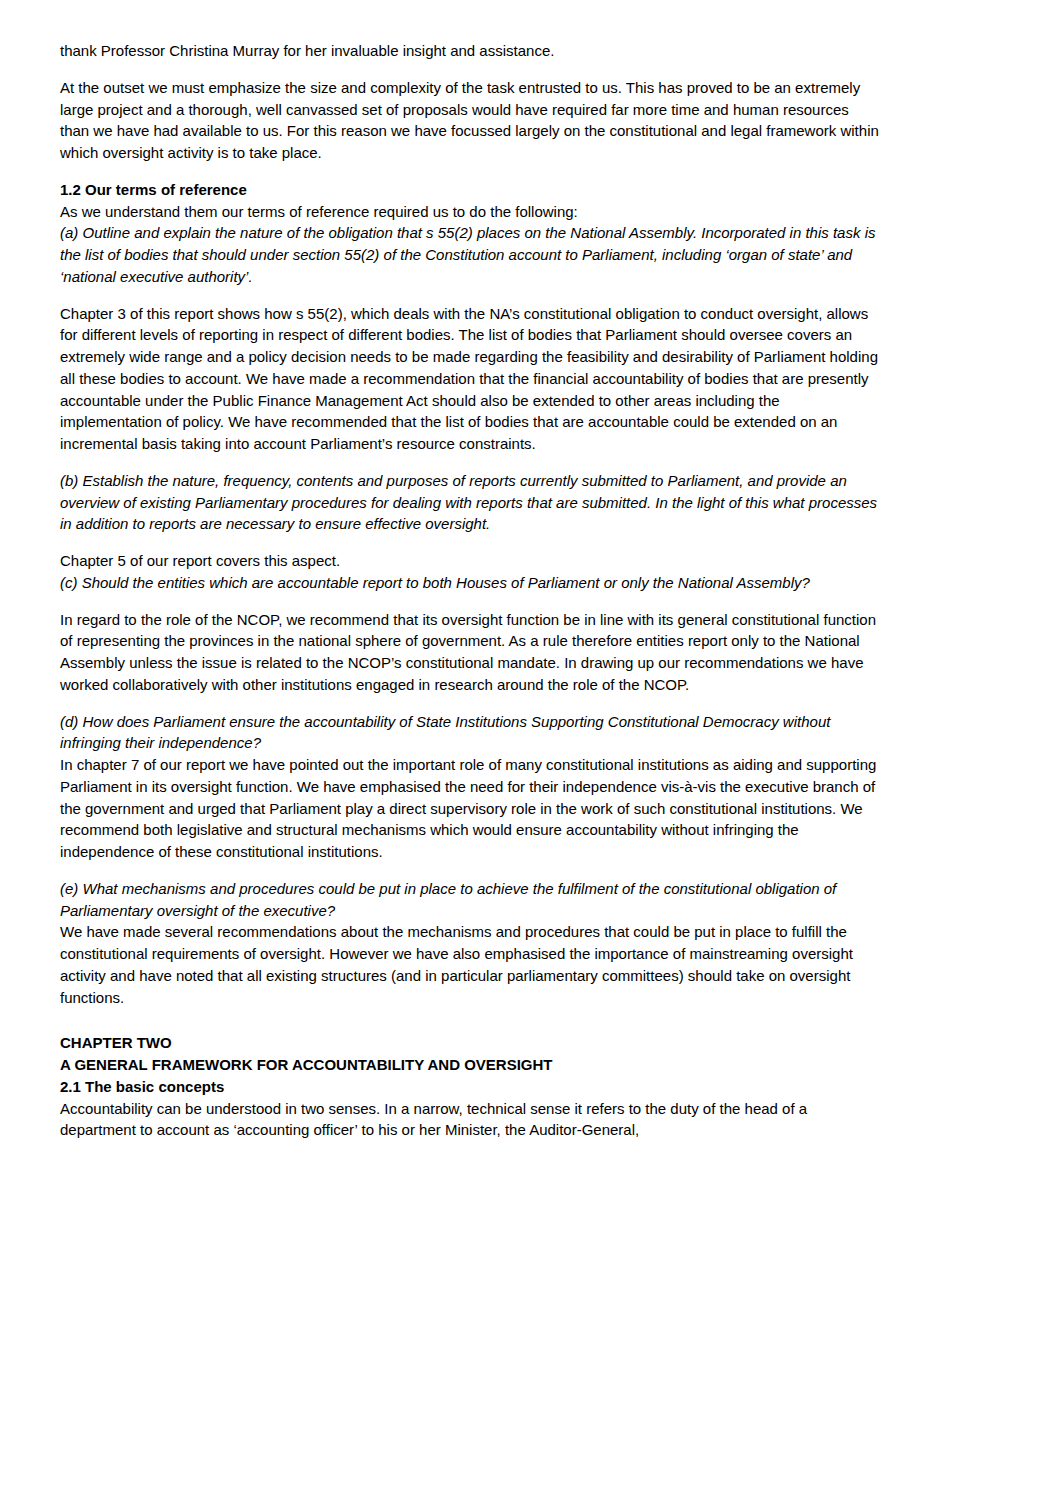thank Professor Christina Murray for her invaluable insight and assistance.
At the outset we must emphasize the size and complexity of the task entrusted to us. This has proved to be an extremely large project and a thorough, well canvassed set of proposals would have required far more time and human resources than we have had available to us. For this reason we have focussed largely on the constitutional and legal framework within which oversight activity is to take place.
1.2 Our terms of reference
As we understand them our terms of reference required us to do the following:
(a) Outline and explain the nature of the obligation that s 55(2) places on the National Assembly. Incorporated in this task is the list of bodies that should under section 55(2) of the Constitution account to Parliament, including ‘organ of state’ and ‘national executive authority’.
Chapter 3 of this report shows how s 55(2), which deals with the NA’s constitutional obligation to conduct oversight, allows for different levels of reporting in respect of different bodies. The list of bodies that Parliament should oversee covers an extremely wide range and a policy decision needs to be made regarding the feasibility and desirability of Parliament holding all these bodies to account. We have made a recommendation that the financial accountability of bodies that are presently accountable under the Public Finance Management Act should also be extended to other areas including the implementation of policy. We have recommended that the list of bodies that are accountable could be extended on an incremental basis taking into account Parliament’s resource constraints.
(b) Establish the nature, frequency, contents and purposes of reports currently submitted to Parliament, and provide an overview of existing Parliamentary procedures for dealing with reports that are submitted. In the light of this what processes in addition to reports are necessary to ensure effective oversight.
Chapter 5 of our report covers this aspect.
(c) Should the entities which are accountable report to both Houses of Parliament or only the National Assembly?
In regard to the role of the NCOP, we recommend that its oversight function be in line with its general constitutional function of representing the provinces in the national sphere of government. As a rule therefore entities report only to the National Assembly unless the issue is related to the NCOP’s constitutional mandate. In drawing up our recommendations we have worked collaboratively with other institutions engaged in research around the role of the NCOP.
(d) How does Parliament ensure the accountability of State Institutions Supporting Constitutional Democracy without infringing their independence?
In chapter 7 of our report we have pointed out the important role of many constitutional institutions as aiding and supporting Parliament in its oversight function. We have emphasised the need for their independence vis-à-vis the executive branch of the government and urged that Parliament play a direct supervisory role in the work of such constitutional institutions. We recommend both legislative and structural mechanisms which would ensure accountability without infringing the independence of these constitutional institutions.
(e) What mechanisms and procedures could be put in place to achieve the fulfilment of the constitutional obligation of Parliamentary oversight of the executive?
We have made several recommendations about the mechanisms and procedures that could be put in place to fulfill the constitutional requirements of oversight. However we have also emphasised the importance of mainstreaming oversight activity and have noted that all existing structures (and in particular parliamentary committees) should take on oversight functions.
CHAPTER TWO
A GENERAL FRAMEWORK FOR ACCOUNTABILITY AND OVERSIGHT
2.1 The basic concepts
Accountability can be understood in two senses. In a narrow, technical sense it refers to the duty of the head of a department to account as ‘accounting officer’ to his or her Minister, the Auditor-General,